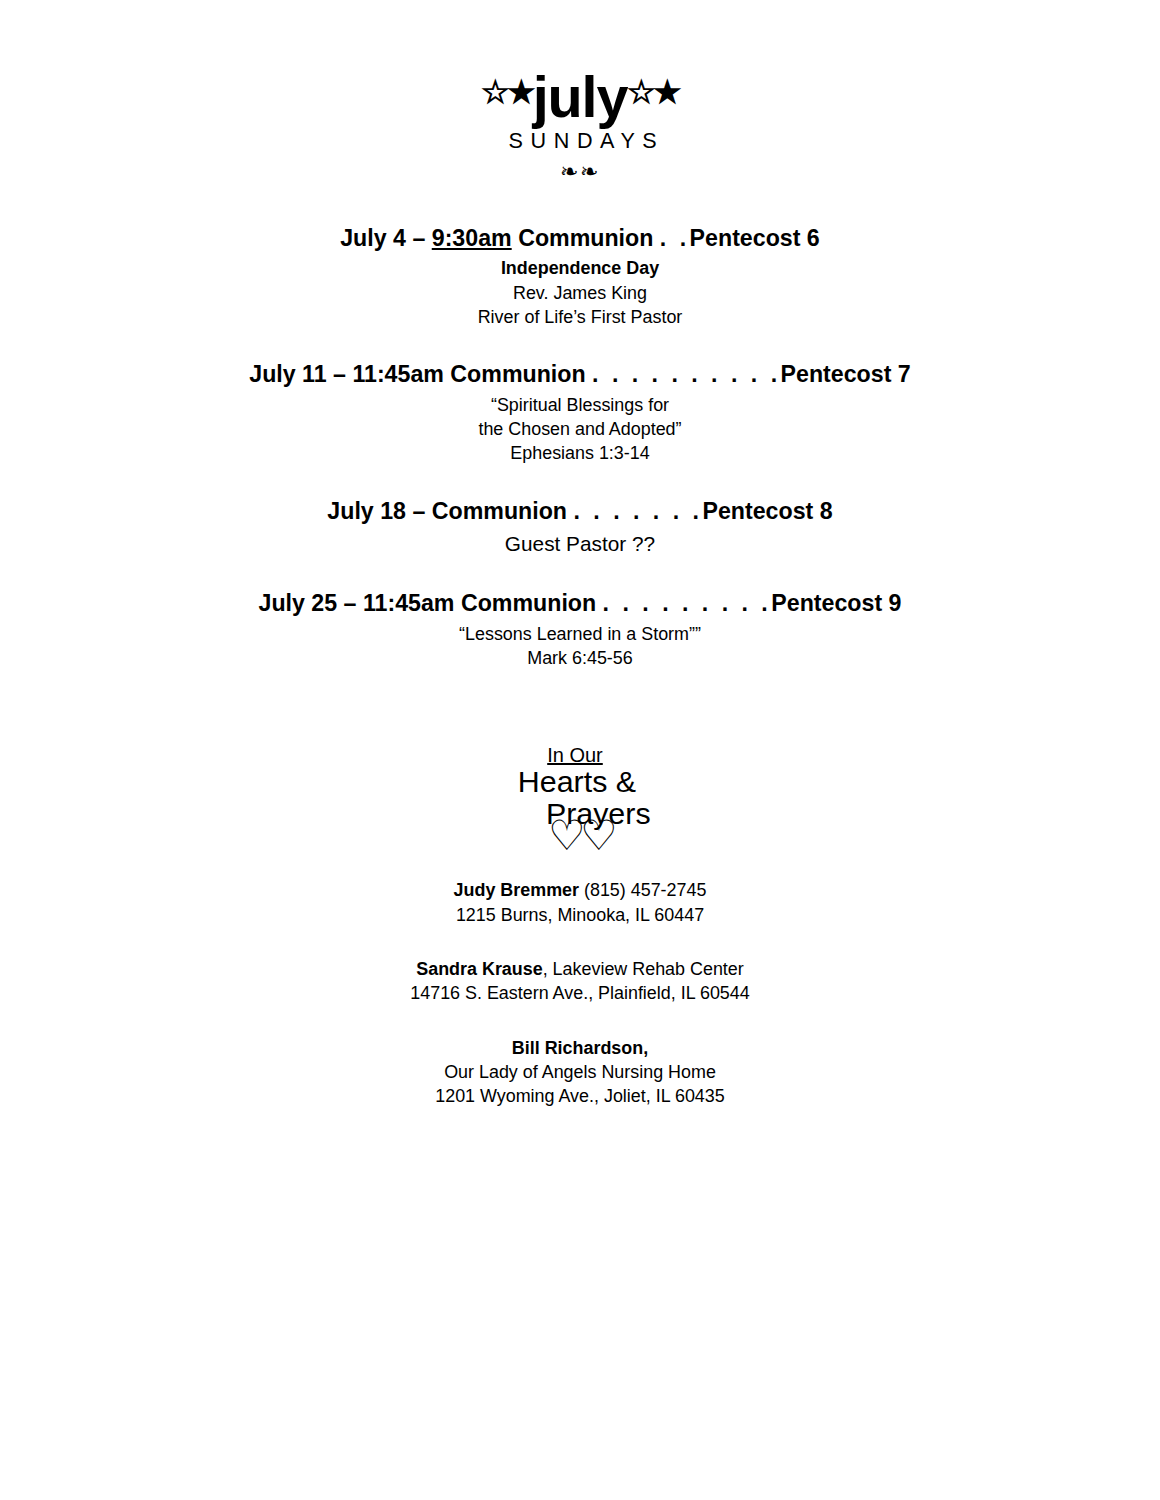☆★july☆★
SUNDAYS
❧❧
July 4 – 9:30am Communion . . Pentecost 6
Independence Day
Rev. James King
River of Life’s First Pastor
July 11 – 11:45am Communion . . . . . . . . . . Pentecost 7
“Spiritual Blessings for
the Chosen and Adopted”
Ephesians 1:3-14
July 18 – Communion . . . . . . . Pentecost 8
Guest Pastor ??
July 25 – 11:45am Communion . . . . . . . . . Pentecost 9
“Lessons Learned in a Storm””
Mark 6:45-56
In Our Hearts & Prayers ♡♡
Judy Bremmer (815) 457-2745
1215 Burns, Minooka, IL 60447
Sandra Krause, Lakeview Rehab Center
14716 S. Eastern Ave., Plainfield, IL 60544
Bill Richardson,
Our Lady of Angels Nursing Home
1201 Wyoming Ave., Joliet, IL 60435